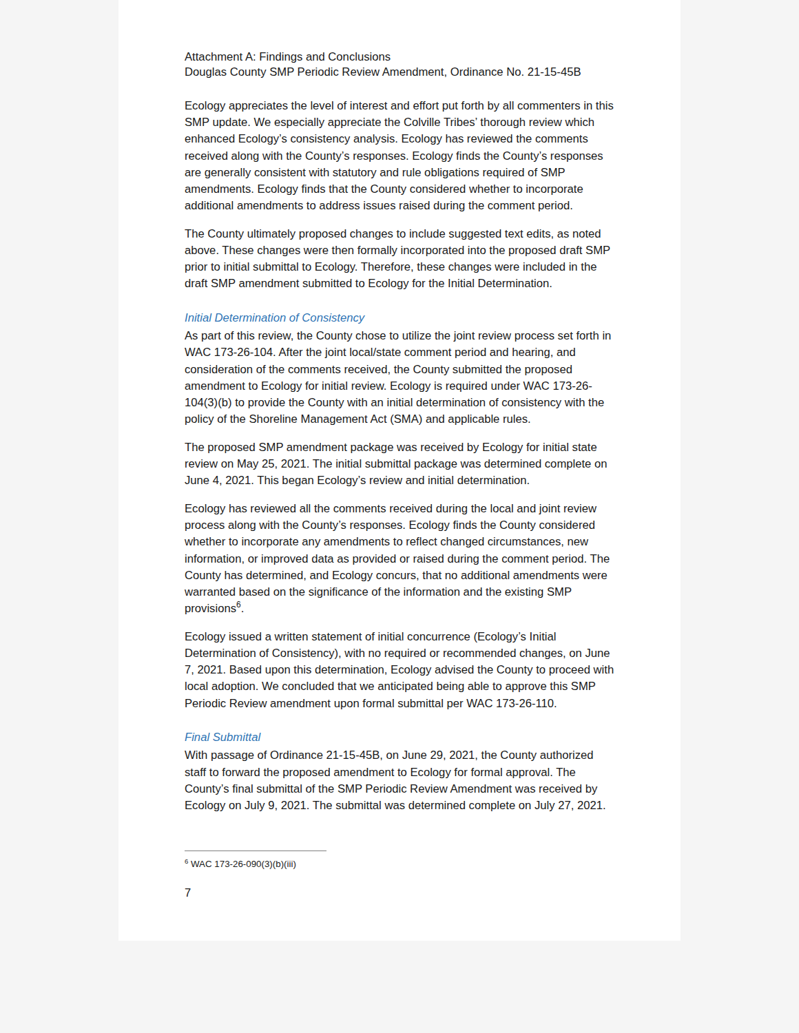Attachment A: Findings and Conclusions
Douglas County SMP Periodic Review Amendment, Ordinance No. 21-15-45B
Ecology appreciates the level of interest and effort put forth by all commenters in this SMP update. We especially appreciate the Colville Tribes’ thorough review which enhanced Ecology’s consistency analysis. Ecology has reviewed the comments received along with the County’s responses. Ecology finds the County’s responses are generally consistent with statutory and rule obligations required of SMP amendments. Ecology finds that the County considered whether to incorporate additional amendments to address issues raised during the comment period.
The County ultimately proposed changes to include suggested text edits, as noted above. These changes were then formally incorporated into the proposed draft SMP prior to initial submittal to Ecology. Therefore, these changes were included in the draft SMP amendment submitted to Ecology for the Initial Determination.
Initial Determination of Consistency
As part of this review, the County chose to utilize the joint review process set forth in WAC 173-26-104. After the joint local/state comment period and hearing, and consideration of the comments received, the County submitted the proposed amendment to Ecology for initial review. Ecology is required under WAC 173-26- 104(3)(b) to provide the County with an initial determination of consistency with the policy of the Shoreline Management Act (SMA) and applicable rules.
The proposed SMP amendment package was received by Ecology for initial state review on May 25, 2021. The initial submittal package was determined complete on June 4, 2021. This began Ecology’s review and initial determination.
Ecology has reviewed all the comments received during the local and joint review process along with the County’s responses. Ecology finds the County considered whether to incorporate any amendments to reflect changed circumstances, new information, or improved data as provided or raised during the comment period. The County has determined, and Ecology concurs, that no additional amendments were warranted based on the significance of the information and the existing SMP provisions6.
Ecology issued a written statement of initial concurrence (Ecology’s Initial Determination of Consistency), with no required or recommended changes, on June 7, 2021. Based upon this determination, Ecology advised the County to proceed with local adoption. We concluded that we anticipated being able to approve this SMP Periodic Review amendment upon formal submittal per WAC 173-26-110.
Final Submittal
With passage of Ordinance 21-15-45B, on June 29, 2021, the County authorized staff to forward the proposed amendment to Ecology for formal approval. The County’s final submittal of the SMP Periodic Review Amendment was received by Ecology on July 9, 2021. The submittal was determined complete on July 27, 2021.
6 WAC 173-26-090(3)(b)(iii)
7